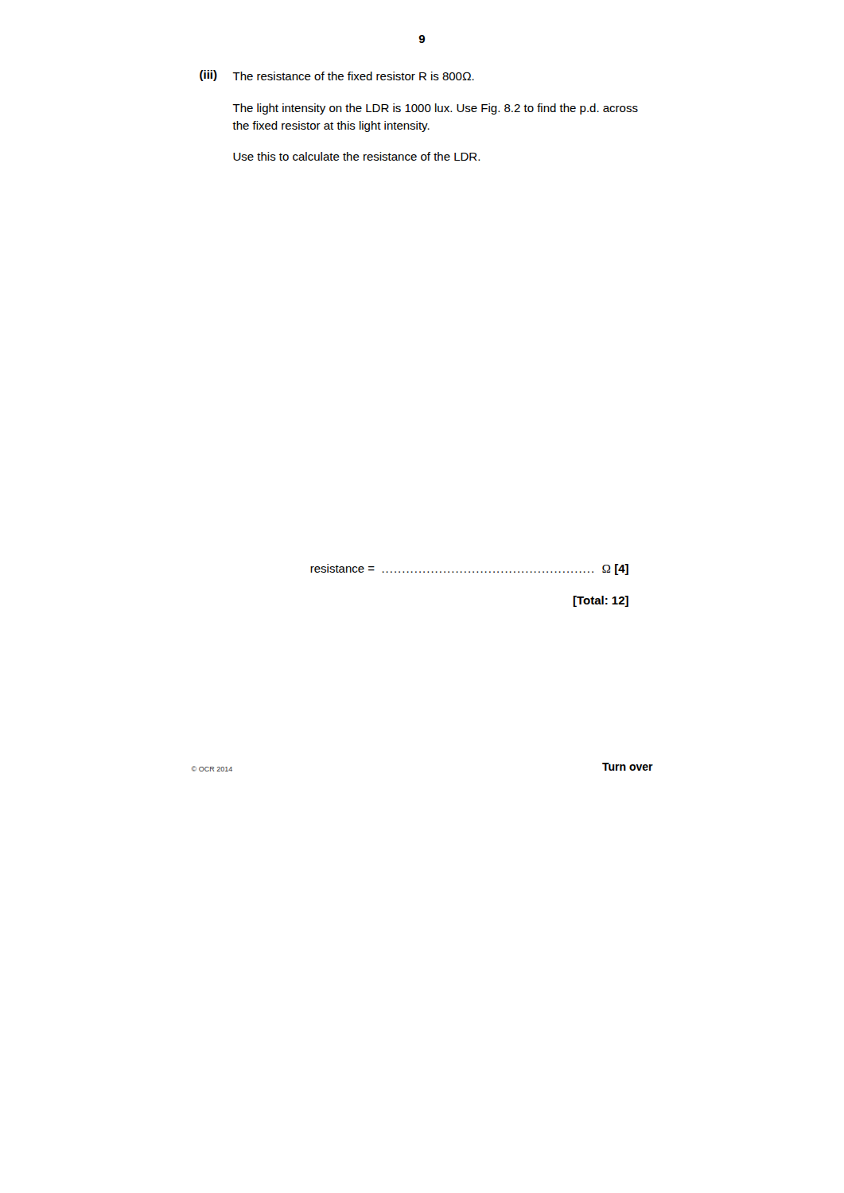9
(iii)
The resistance of the fixed resistor R is 800Ω.
The light intensity on the LDR is 1000 lux. Use Fig. 8.2 to find the p.d. across the fixed resistor at this light intensity.
Use this to calculate the resistance of the LDR.
resistance = .................................................... Ω [4]
[Total: 12]
© OCR 2014
Turn over